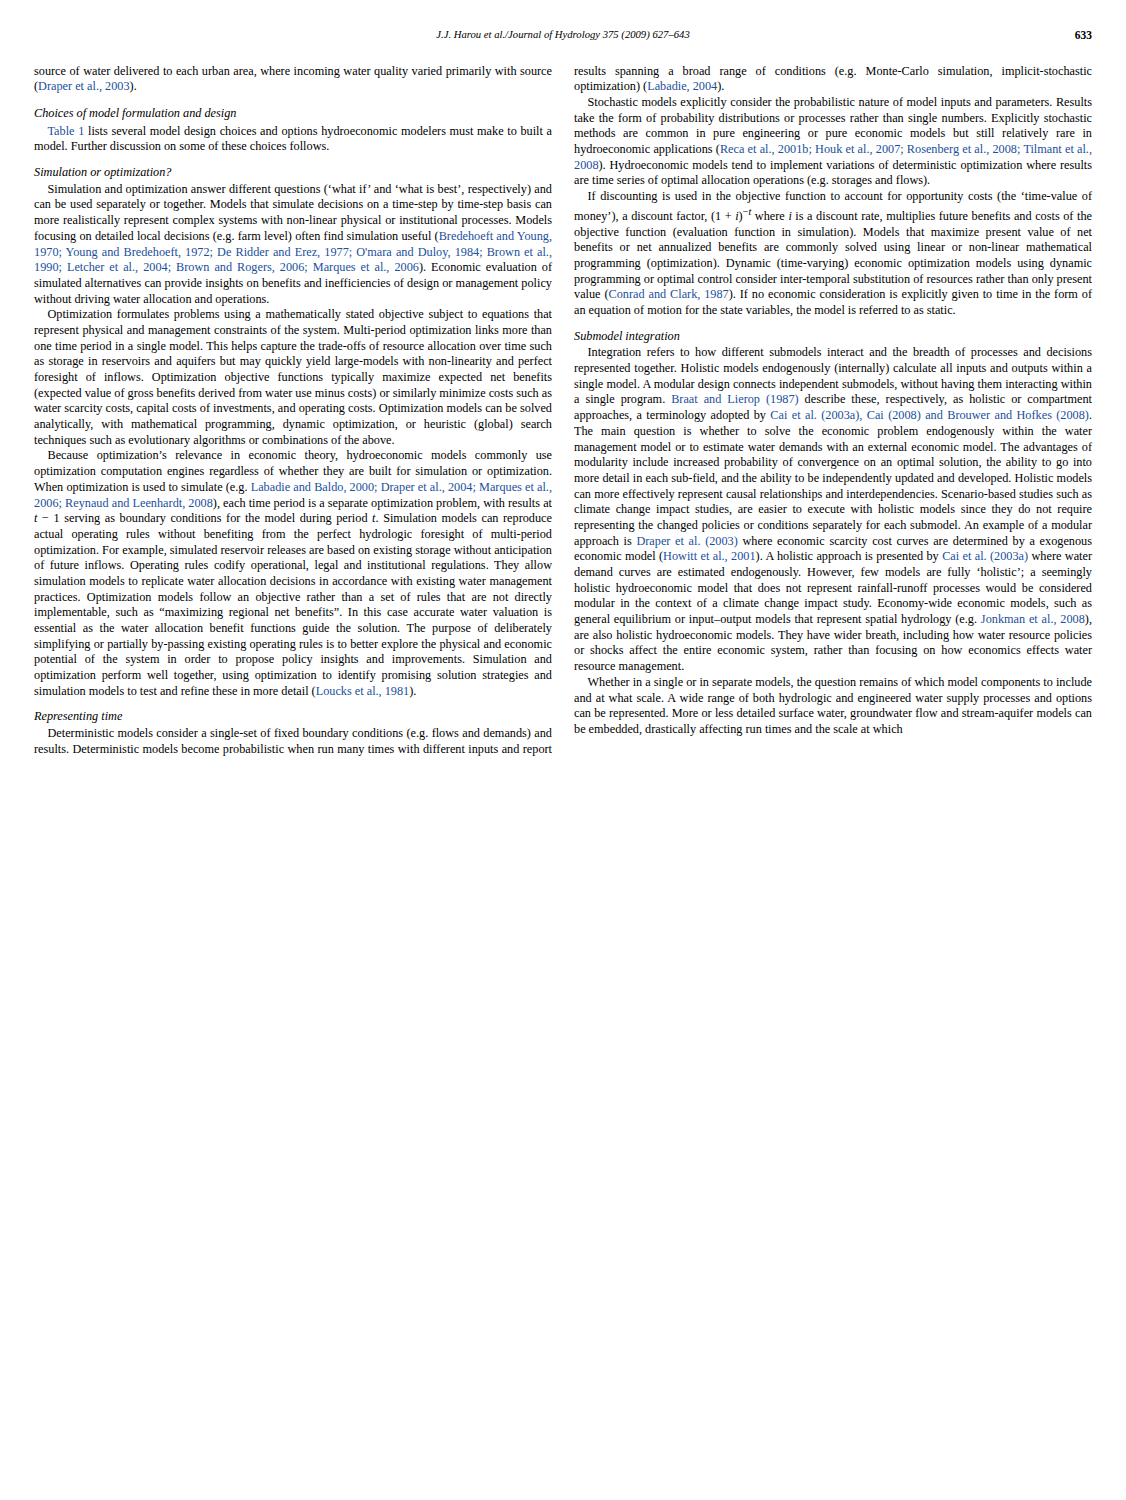J.J. Harou et al./Journal of Hydrology 375 (2009) 627–643 633
source of water delivered to each urban area, where incoming water quality varied primarily with source (Draper et al., 2003).
Choices of model formulation and design
Table 1 lists several model design choices and options hydroeconomic modelers must make to built a model. Further discussion on some of these choices follows.
Simulation or optimization?
Simulation and optimization answer different questions (‘what if’ and ‘what is best’, respectively) and can be used separately or together. Models that simulate decisions on a time-step by time-step basis can more realistically represent complex systems with non-linear physical or institutional processes. Models focusing on detailed local decisions (e.g. farm level) often find simulation useful (Bredehoeft and Young, 1970; Young and Bredehoeft, 1972; De Ridder and Erez, 1977; O'mara and Duloy, 1984; Brown et al., 1990; Letcher et al., 2004; Brown and Rogers, 2006; Marques et al., 2006). Economic evaluation of simulated alternatives can provide insights on benefits and inefficiencies of design or management policy without driving water allocation and operations.
Optimization formulates problems using a mathematically stated objective subject to equations that represent physical and management constraints of the system. Multi-period optimization links more than one time period in a single model. This helps capture the trade-offs of resource allocation over time such as storage in reservoirs and aquifers but may quickly yield large-models with non-linearity and perfect foresight of inflows. Optimization objective functions typically maximize expected net benefits (expected value of gross benefits derived from water use minus costs) or similarly minimize costs such as water scarcity costs, capital costs of investments, and operating costs. Optimization models can be solved analytically, with mathematical programming, dynamic optimization, or heuristic (global) search techniques such as evolutionary algorithms or combinations of the above.
Because optimization’s relevance in economic theory, hydroeconomic models commonly use optimization computation engines regardless of whether they are built for simulation or optimization. When optimization is used to simulate (e.g. Labadie and Baldo, 2000; Draper et al., 2004; Marques et al., 2006; Reynaud and Leenhardt, 2008), each time period is a separate optimization problem, with results at t − 1 serving as boundary conditions for the model during period t. Simulation models can reproduce actual operating rules without benefiting from the perfect hydrologic foresight of multi-period optimization. For example, simulated reservoir releases are based on existing storage without anticipation of future inflows. Operating rules codify operational, legal and institutional regulations. They allow simulation models to replicate water allocation decisions in accordance with existing water management practices. Optimization models follow an objective rather than a set of rules that are not directly implementable, such as “maximizing regional net benefits”. In this case accurate water valuation is essential as the water allocation benefit functions guide the solution. The purpose of deliberately simplifying or partially by-passing existing operating rules is to better explore the physical and economic potential of the system in order to propose policy insights and improvements. Simulation and optimization perform well together, using optimization to identify promising solution strategies and simulation models to test and refine these in more detail (Loucks et al., 1981).
Representing time
Deterministic models consider a single-set of fixed boundary conditions (e.g. flows and demands) and results. Deterministic models become probabilistic when run many times with different inputs and report results spanning a broad range of conditions (e.g. Monte-Carlo simulation, implicit-stochastic optimization) (Labadie, 2004).
Stochastic models explicitly consider the probabilistic nature of model inputs and parameters. Results take the form of probability distributions or processes rather than single numbers. Explicitly stochastic methods are common in pure engineering or pure economic models but still relatively rare in hydroeconomic applications (Reca et al., 2001b; Houk et al., 2007; Rosenberg et al., 2008; Tilmant et al., 2008). Hydroeconomic models tend to implement variations of deterministic optimization where results are time series of optimal allocation operations (e.g. storages and flows).
If discounting is used in the objective function to account for opportunity costs (the ‘time-value of money’), a discount factor, (1 + i)−t where i is a discount rate, multiplies future benefits and costs of the objective function (evaluation function in simulation). Models that maximize present value of net benefits or net annualized benefits are commonly solved using linear or non-linear mathematical programming (optimization). Dynamic (time-varying) economic optimization models using dynamic programming or optimal control consider inter-temporal substitution of resources rather than only present value (Conrad and Clark, 1987). If no economic consideration is explicitly given to time in the form of an equation of motion for the state variables, the model is referred to as static.
Submodel integration
Integration refers to how different submodels interact and the breadth of processes and decisions represented together. Holistic models endogenously (internally) calculate all inputs and outputs within a single model. A modular design connects independent submodels, without having them interacting within a single program. Braat and Lierop (1987) describe these, respectively, as holistic or compartment approaches, a terminology adopted by Cai et al. (2003a), Cai (2008) and Brouwer and Hofkes (2008). The main question is whether to solve the economic problem endogenously within the water management model or to estimate water demands with an external economic model. The advantages of modularity include increased probability of convergence on an optimal solution, the ability to go into more detail in each sub-field, and the ability to be independently updated and developed. Holistic models can more effectively represent causal relationships and interdependencies. Scenario-based studies such as climate change impact studies, are easier to execute with holistic models since they do not require representing the changed policies or conditions separately for each submodel. An example of a modular approach is Draper et al. (2003) where economic scarcity cost curves are determined by a exogenous economic model (Howitt et al., 2001). A holistic approach is presented by Cai et al. (2003a) where water demand curves are estimated endogenously. However, few models are fully ‘holistic’; a seemingly holistic hydroeconomic model that does not represent rainfall-runoff processes would be considered modular in the context of a climate change impact study. Economy-wide economic models, such as general equilibrium or input–output models that represent spatial hydrology (e.g. Jonkman et al., 2008), are also holistic hydroeconomic models. They have wider breath, including how water resource policies or shocks affect the entire economic system, rather than focusing on how economics effects water resource management.
Whether in a single or in separate models, the question remains of which model components to include and at what scale. A wide range of both hydrologic and engineered water supply processes and options can be represented. More or less detailed surface water, groundwater flow and stream-aquifer models can be embedded, drastically affecting run times and the scale at which